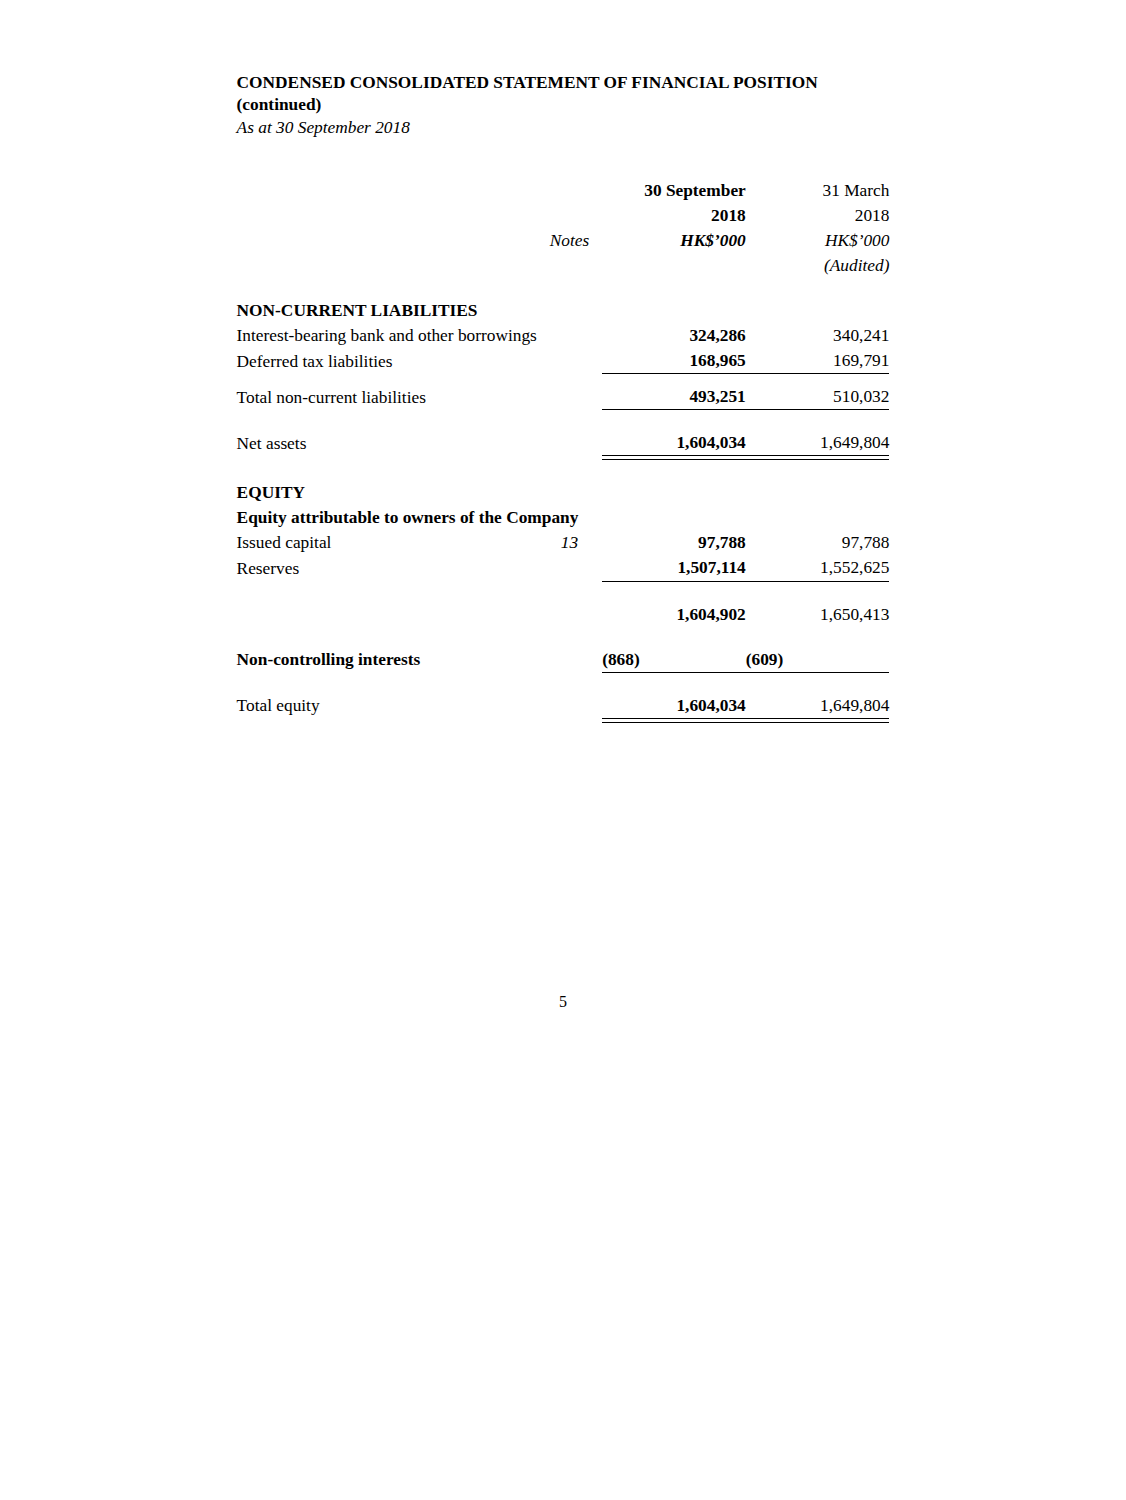CONDENSED CONSOLIDATED STATEMENT OF FINANCIAL POSITION (continued)
As at 30 September 2018
| | | 30 September | 31 March |
| | | 2018 | 2018 |
| | Notes | HK$’000 | HK$’000 |
| | | | (Audited) |
| NON-CURRENT LIABILITIES |
| Interest-bearing bank and other borrowings | | 324,286 | 340,241 |
| Deferred tax liabilities | | 168,965 | 169,791 |
| Total non-current liabilities | | 493,251 | 510,032 |
| Net assets | | 1,604,034 | 1,649,804 |
| EQUITY |
| Equity attributable to owners of the Company |
| Issued capital | 13 | 97,788 | 97,788 |
| Reserves | | 1,507,114 | 1,552,625 |
| | | 1,604,902 | 1,650,413 |
| Non-controlling interests | | (868) | (609) |
| Total equity | | 1,604,034 | 1,649,804 |
5